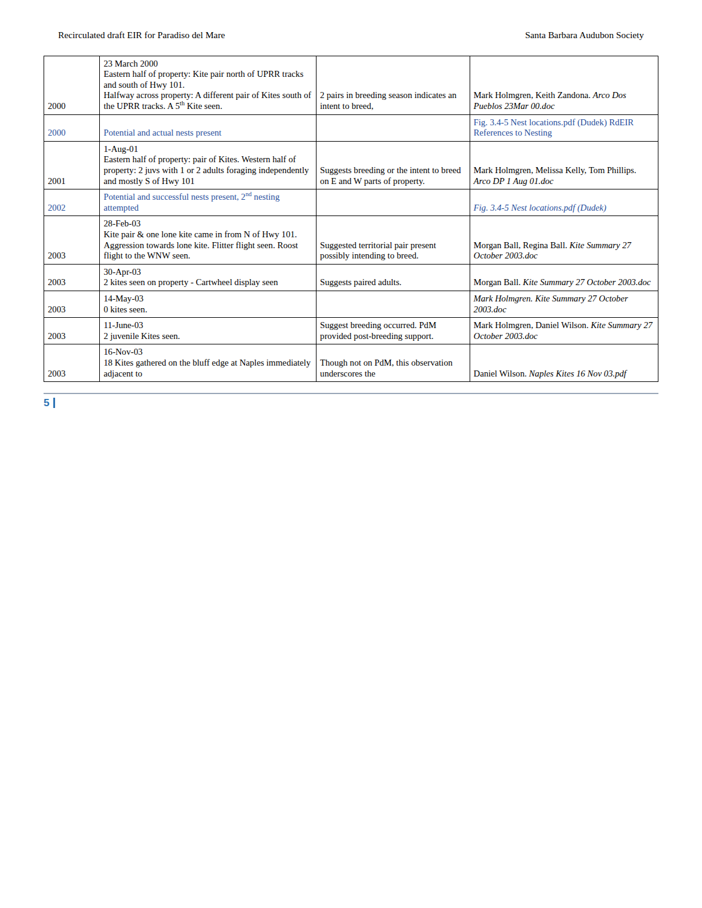Recirculated draft EIR for Paradiso del Mare
Santa Barbara Audubon Society
| 2000 | 23 March 2000 Eastern half of property: Kite pair north of UPRR tracks and south of Hwy 101. Halfway across property: A different pair of Kites south of the UPRR tracks. A 5 th Kite seen. | 2 pairs in breeding season indicates an intent to breed, | Mark Holmgren, Keith Zandona. Arco Dos Pueblos 23Mar 00.doc |
| 2000 | Potential and actual nests present | | Fig. 3.4-5 Nest locations.pdf (Dudek) RdEIR References to Nesting |
| 2001 | 1-Aug-01 Eastern half of property: pair of Kites. Western half of property: 2 juvs with 1 or 2 adults foraging independently and mostly S of Hwy 101 | Suggests breeding or the intent to breed on E and W parts of property. | Mark Holmgren, Melissa Kelly, Tom Phillips. Arco DP 1 Aug 01.doc |
| 2002 | Potential and successful nests present, 2 nd nesting attempted | | Fig. 3.4-5 Nest locations.pdf (Dudek) |
| 2003 | 28-Feb-03 Kite pair & one lone kite came in from N of Hwy 101. Aggression towards lone kite. Flitter flight seen. Roost flight to the WNW seen. | Suggested territorial pair present possibly intending to breed. | Morgan Ball, Regina Ball. Kite Summary 27 October 2003.doc |
| 2003 | 30-Apr-03 2 kites seen on property - Cartwheel display seen | Suggests paired adults. | Morgan Ball. Kite Summary 27 October 2003.doc |
| 2003 | 14-May-03 0 kites seen. | | Mark Holmgren. Kite Summary 27 October 2003.doc |
| 2003 | 11-June-03 2 juvenile Kites seen. | Suggest breeding occurred. PdM provided post-breeding support. | Mark Holmgren, Daniel Wilson. Kite Summary 27 October 2003.doc |
| 2003 | 16-Nov-03 18 Kites gathered on the bluff edge at Naples immediately adjacent to | Though not on PdM, this observation underscores the | Daniel Wilson. Naples Kites 16 Nov 03.pdf |
5